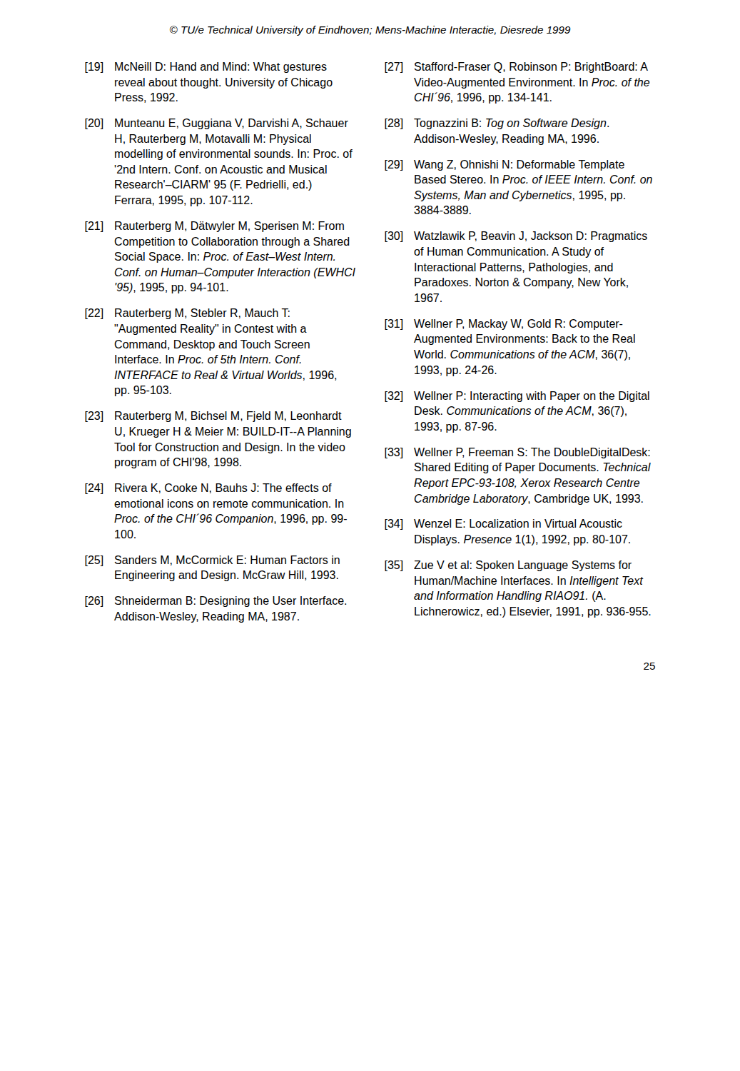© TU/e Technical University of Eindhoven; Mens-Machine Interactie, Diesrede 1999
[19] McNeill D: Hand and Mind: What gestures reveal about thought. University of Chicago Press, 1992.
[20] Munteanu E, Guggiana V, Darvishi A, Schauer H, Rauterberg M, Motavalli M: Physical modelling of environmental sounds. In: Proc. of '2nd Intern. Conf. on Acoustic and Musical Research'–CIARM' 95 (F. Pedrielli, ed.) Ferrara, 1995, pp. 107-112.
[21] Rauterberg M, Dätwyler M, Sperisen M: From Competition to Collaboration through a Shared Social Space. In: Proc. of East–West Intern. Conf. on Human–Computer Interaction (EWHCI '95), 1995, pp. 94-101.
[22] Rauterberg M, Stebler R, Mauch T: "Augmented Reality" in Contest with a Command, Desktop and Touch Screen Interface. In Proc. of 5th Intern. Conf. INTERFACE to Real & Virtual Worlds, 1996, pp. 95-103.
[23] Rauterberg M, Bichsel M, Fjeld M, Leonhardt U, Krueger H & Meier M: BUILD-IT--A Planning Tool for Construction and Design. In the video program of CHI'98, 1998.
[24] Rivera K, Cooke N, Bauhs J: The effects of emotional icons on remote communication. In Proc. of the CHI´96 Companion, 1996, pp. 99-100.
[25] Sanders M, McCormick E: Human Factors in Engineering and Design. McGraw Hill, 1993.
[26] Shneiderman B: Designing the User Interface. Addison-Wesley, Reading MA, 1987.
[27] Stafford-Fraser Q, Robinson P: BrightBoard: A Video-Augmented Environment. In Proc. of the CHI´96, 1996, pp. 134-141.
[28] Tognazzini B: Tog on Software Design. Addison-Wesley, Reading MA, 1996.
[29] Wang Z, Ohnishi N: Deformable Template Based Stereo. In Proc. of IEEE Intern. Conf. on Systems, Man and Cybernetics, 1995, pp. 3884-3889.
[30] Watzlawik P, Beavin J, Jackson D: Pragmatics of Human Communication. A Study of Interactional Patterns, Pathologies, and Paradoxes. Norton & Company, New York, 1967.
[31] Wellner P, Mackay W, Gold R: Computer-Augmented Environments: Back to the Real World. Communications of the ACM, 36(7), 1993, pp. 24-26.
[32] Wellner P: Interacting with Paper on the Digital Desk. Communications of the ACM, 36(7), 1993, pp. 87-96.
[33] Wellner P, Freeman S: The DoubleDigitalDesk: Shared Editing of Paper Documents. Technical Report EPC-93-108, Xerox Research Centre Cambridge Laboratory, Cambridge UK, 1993.
[34] Wenzel E: Localization in Virtual Acoustic Displays. Presence 1(1), 1992, pp. 80-107.
[35] Zue V et al: Spoken Language Systems for Human/Machine Interfaces. In Intelligent Text and Information Handling RIAO91. (A. Lichnerowicz, ed.) Elsevier, 1991, pp. 936-955.
25